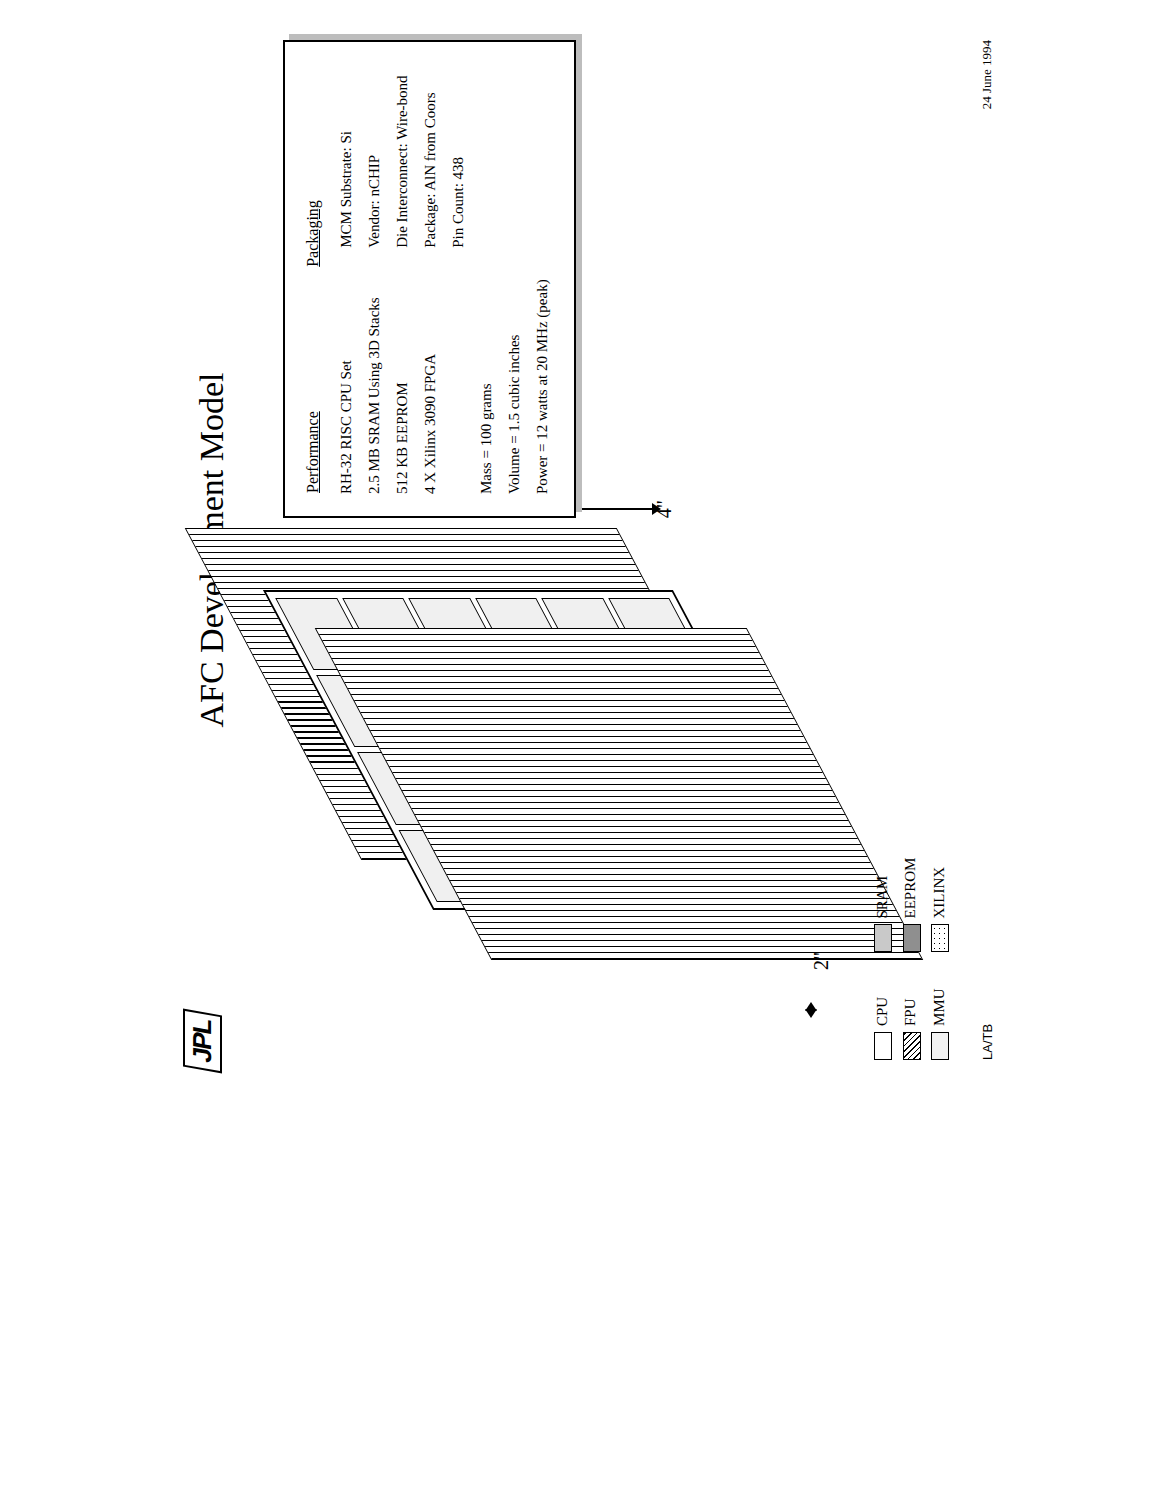JPL
AFC Development Model
4"
2"
| | CPU | | | SRAM |
| | FPU | | | EEPROM |
| | MMU | | | XILINX |
| Performance | Packaging |
| --- | --- |
| RH-32 RISC CPU Set | MCM Substrate: Si |
| 2.5 MB SRAM Using 3D Stacks | Vendor: nCHIP |
| 512 KB EEPROM | Die Interconnect: Wire-bond |
| 4 X Xilinx 3090 FPGA | Package: AlN from Coors |
| | Pin Count: 438 |
| Mass = 100 grams | |
| Volume = 1.5 cubic inches | |
| Power = 12 watts at 20 MHz (peak) | |
LA/TB
24 June 1994